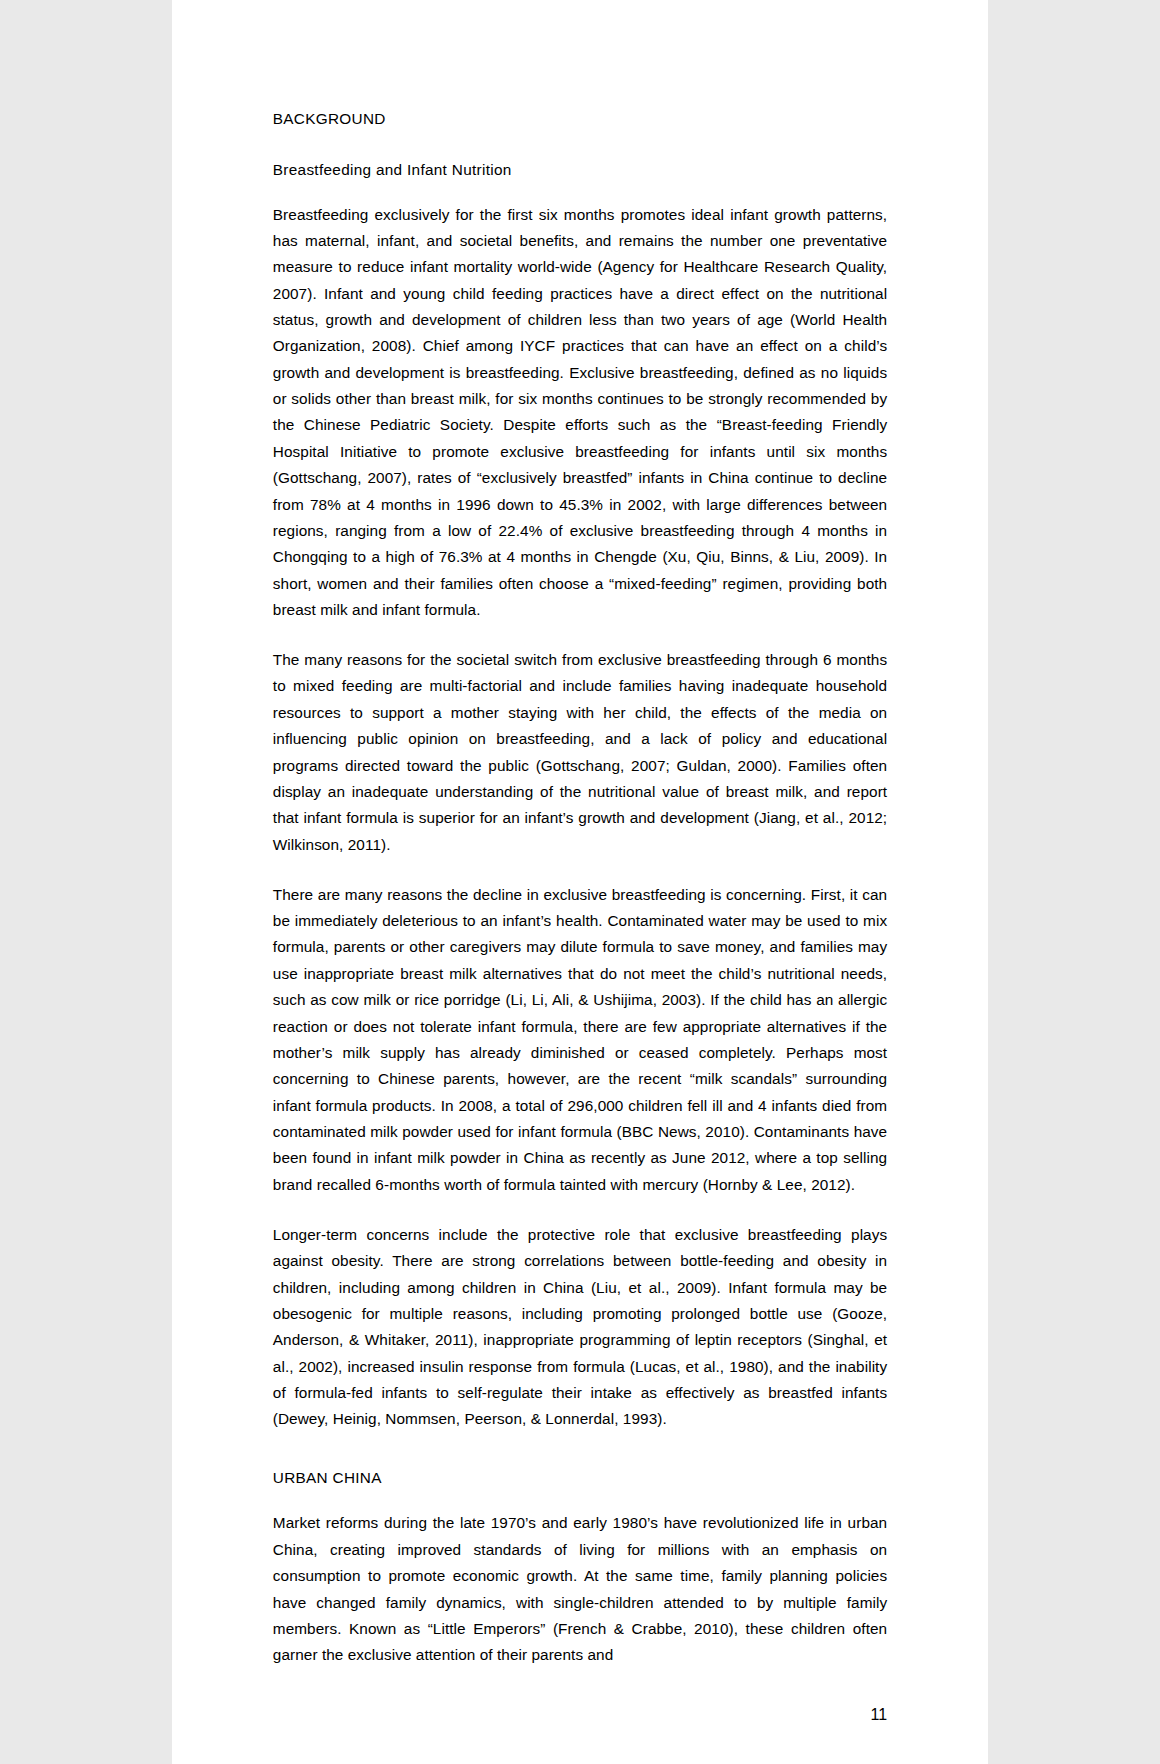BACKGROUND
Breastfeeding and Infant Nutrition
Breastfeeding exclusively for the first six months promotes ideal infant growth patterns, has maternal, infant, and societal benefits, and remains the number one preventative measure to reduce infant mortality world-wide (Agency for Healthcare Research Quality, 2007). Infant and young child feeding practices have a direct effect on the nutritional status, growth and development of children less than two years of age (World Health Organization, 2008). Chief among IYCF practices that can have an effect on a child’s growth and development is breastfeeding. Exclusive breastfeeding, defined as no liquids or solids other than breast milk, for six months continues to be strongly recommended by the Chinese Pediatric Society. Despite efforts such as the “Breast-feeding Friendly Hospital Initiative to promote exclusive breastfeeding for infants until six months (Gottschang, 2007), rates of “exclusively breastfed” infants in China continue to decline from 78% at 4 months in 1996 down to 45.3% in 2002, with large differences between regions, ranging from a low of 22.4% of exclusive breastfeeding through 4 months in Chongqing to a high of 76.3% at 4 months in Chengde (Xu, Qiu, Binns, & Liu, 2009). In short, women and their families often choose a “mixed-feeding” regimen, providing both breast milk and infant formula.
The many reasons for the societal switch from exclusive breastfeeding through 6 months to mixed feeding are multi-factorial and include families having inadequate household resources to support a mother staying with her child, the effects of the media on influencing public opinion on breastfeeding, and a lack of policy and educational programs directed toward the public (Gottschang, 2007; Guldan, 2000). Families often display an inadequate understanding of the nutritional value of breast milk, and report that infant formula is superior for an infant’s growth and development (Jiang, et al., 2012; Wilkinson, 2011).
There are many reasons the decline in exclusive breastfeeding is concerning. First, it can be immediately deleterious to an infant’s health. Contaminated water may be used to mix formula, parents or other caregivers may dilute formula to save money, and families may use inappropriate breast milk alternatives that do not meet the child’s nutritional needs, such as cow milk or rice porridge (Li, Li, Ali, & Ushijima, 2003). If the child has an allergic reaction or does not tolerate infant formula, there are few appropriate alternatives if the mother’s milk supply has already diminished or ceased completely. Perhaps most concerning to Chinese parents, however, are the recent “milk scandals” surrounding infant formula products. In 2008, a total of 296,000 children fell ill and 4 infants died from contaminated milk powder used for infant formula (BBC News, 2010). Contaminants have been found in infant milk powder in China as recently as June 2012, where a top selling brand recalled 6-months worth of formula tainted with mercury (Hornby & Lee, 2012).
Longer-term concerns include the protective role that exclusive breastfeeding plays against obesity. There are strong correlations between bottle-feeding and obesity in children, including among children in China (Liu, et al., 2009). Infant formula may be obesogenic for multiple reasons, including promoting prolonged bottle use (Gooze, Anderson, & Whitaker, 2011), inappropriate programming of leptin receptors (Singhal, et al., 2002), increased insulin response from formula (Lucas, et al., 1980), and the inability of formula-fed infants to self-regulate their intake as effectively as breastfed infants (Dewey, Heinig, Nommsen, Peerson, & Lonnerdal, 1993).
URBAN CHINA
Market reforms during the late 1970’s and early 1980’s have revolutionized life in urban China, creating improved standards of living for millions with an emphasis on consumption to promote economic growth. At the same time, family planning policies have changed family dynamics, with single-children attended to by multiple family members. Known as “Little Emperors” (French & Crabbe, 2010), these children often garner the exclusive attention of their parents and
11